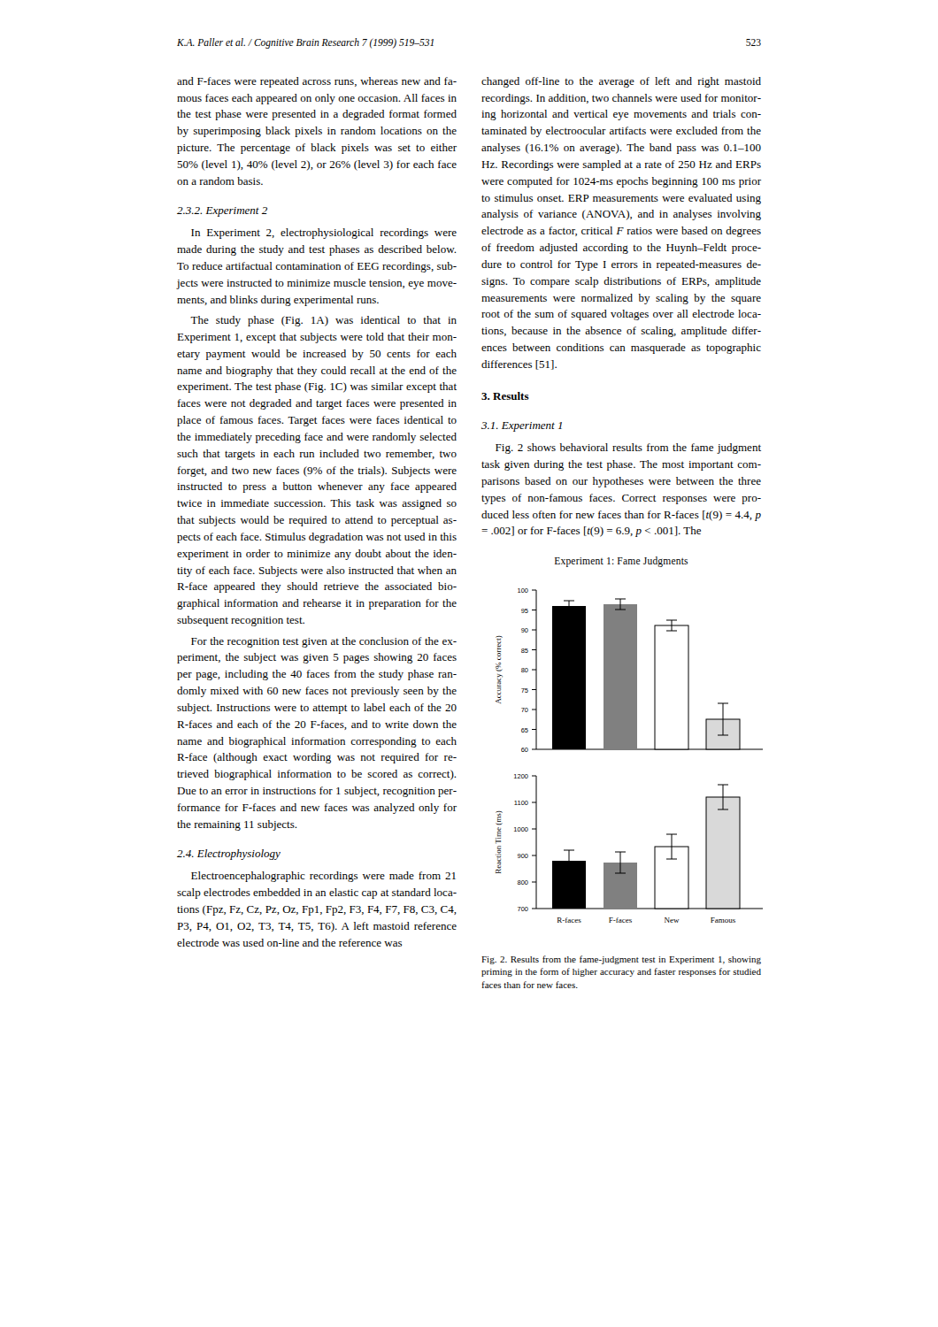K.A. Paller et al. / Cognitive Brain Research 7 (1999) 519–531
523
and F-faces were repeated across runs, whereas new and famous faces each appeared on only one occasion. All faces in the test phase were presented in a degraded format formed by superimposing black pixels in random locations on the picture. The percentage of black pixels was set to either 50% (level 1), 40% (level 2), or 26% (level 3) for each face on a random basis.
2.3.2. Experiment 2
In Experiment 2, electrophysiological recordings were made during the study and test phases as described below. To reduce artifactual contamination of EEG recordings, subjects were instructed to minimize muscle tension, eye movements, and blinks during experimental runs.
The study phase (Fig. 1A) was identical to that in Experiment 1, except that subjects were told that their monetary payment would be increased by 50 cents for each name and biography that they could recall at the end of the experiment. The test phase (Fig. 1C) was similar except that faces were not degraded and target faces were presented in place of famous faces. Target faces were faces identical to the immediately preceding face and were randomly selected such that targets in each run included two remember, two forget, and two new faces (9% of the trials). Subjects were instructed to press a button whenever any face appeared twice in immediate succession. This task was assigned so that subjects would be required to attend to perceptual aspects of each face. Stimulus degradation was not used in this experiment in order to minimize any doubt about the identity of each face. Subjects were also instructed that when an R-face appeared they should retrieve the associated biographical information and rehearse it in preparation for the subsequent recognition test.
For the recognition test given at the conclusion of the experiment, the subject was given 5 pages showing 20 faces per page, including the 40 faces from the study phase randomly mixed with 60 new faces not previously seen by the subject. Instructions were to attempt to label each of the 20 R-faces and each of the 20 F-faces, and to write down the name and biographical information corresponding to each R-face (although exact wording was not required for retrieved biographical information to be scored as correct). Due to an error in instructions for 1 subject, recognition performance for F-faces and new faces was analyzed only for the remaining 11 subjects.
2.4. Electrophysiology
Electroencephalographic recordings were made from 21 scalp electrodes embedded in an elastic cap at standard locations (Fpz, Fz, Cz, Pz, Oz, Fp1, Fp2, F3, F4, F7, F8, C3, C4, P3, P4, O1, O2, T3, T4, T5, T6). A left mastoid reference electrode was used on-line and the reference was
changed off-line to the average of left and right mastoid recordings. In addition, two channels were used for monitoring horizontal and vertical eye movements and trials contaminated by electroocular artifacts were excluded from the analyses (16.1% on average). The band pass was 0.1–100 Hz. Recordings were sampled at a rate of 250 Hz and ERPs were computed for 1024-ms epochs beginning 100 ms prior to stimulus onset. ERP measurements were evaluated using analysis of variance (ANOVA), and in analyses involving electrode as a factor, critical F ratios were based on degrees of freedom adjusted according to the Huynh–Feldt procedure to control for Type I errors in repeated-measures designs. To compare scalp distributions of ERPs, amplitude measurements were normalized by scaling by the square root of the sum of squared voltages over all electrode locations, because in the absence of scaling, amplitude differences between conditions can masquerade as topographic differences [51].
3. Results
3.1. Experiment 1
Fig. 2 shows behavioral results from the fame judgment task given during the test phase. The most important comparisons based on our hypotheses were between the three types of non-famous faces. Correct responses were produced less often for new faces than for R-faces [t(9) = 4.4, p = .002] or for F-faces [t(9) = 6.9, p < .001]. The
Experiment 1: Fame Judgments
60 65 70 75 80 85 90 95 100 Accuracy (% correct) 700 800 900 1000 1100 1200 Reaction Time (ms) R-faces F-faces New Famous
Fig. 2. Results from the fame-judgment test in Experiment 1, showing priming in the form of higher accuracy and faster responses for studied faces than for new faces.